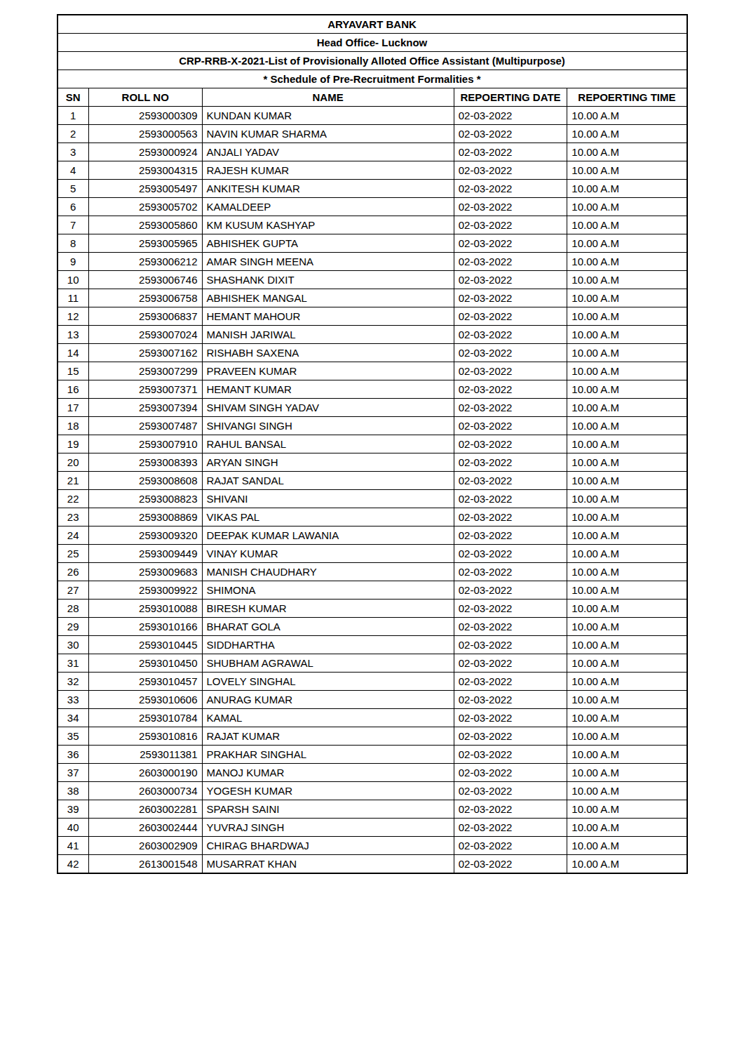| ARYAVART BANK |
| Head Office- Lucknow |
| CRP-RRB-X-2021-List of Provisionally Alloted Office Assistant (Multipurpose) |
| * Schedule of Pre-Recruitment Formalities * |
| SN | ROLL NO | NAME | REPOERTING DATE | REPOERTING TIME |
| 1 | 2593000309 | KUNDAN KUMAR | 02-03-2022 | 10.00 A.M |
| 2 | 2593000563 | NAVIN KUMAR SHARMA | 02-03-2022 | 10.00 A.M |
| 3 | 2593000924 | ANJALI YADAV | 02-03-2022 | 10.00 A.M |
| 4 | 2593004315 | RAJESH KUMAR | 02-03-2022 | 10.00 A.M |
| 5 | 2593005497 | ANKITESH KUMAR | 02-03-2022 | 10.00 A.M |
| 6 | 2593005702 | KAMALDEEP | 02-03-2022 | 10.00 A.M |
| 7 | 2593005860 | KM KUSUM KASHYAP | 02-03-2022 | 10.00 A.M |
| 8 | 2593005965 | ABHISHEK GUPTA | 02-03-2022 | 10.00 A.M |
| 9 | 2593006212 | AMAR SINGH MEENA | 02-03-2022 | 10.00 A.M |
| 10 | 2593006746 | SHASHANK DIXIT | 02-03-2022 | 10.00 A.M |
| 11 | 2593006758 | ABHISHEK MANGAL | 02-03-2022 | 10.00 A.M |
| 12 | 2593006837 | HEMANT MAHOUR | 02-03-2022 | 10.00 A.M |
| 13 | 2593007024 | MANISH JARIWAL | 02-03-2022 | 10.00 A.M |
| 14 | 2593007162 | RISHABH SAXENA | 02-03-2022 | 10.00 A.M |
| 15 | 2593007299 | PRAVEEN KUMAR | 02-03-2022 | 10.00 A.M |
| 16 | 2593007371 | HEMANT KUMAR | 02-03-2022 | 10.00 A.M |
| 17 | 2593007394 | SHIVAM SINGH YADAV | 02-03-2022 | 10.00 A.M |
| 18 | 2593007487 | SHIVANGI SINGH | 02-03-2022 | 10.00 A.M |
| 19 | 2593007910 | RAHUL BANSAL | 02-03-2022 | 10.00 A.M |
| 20 | 2593008393 | ARYAN SINGH | 02-03-2022 | 10.00 A.M |
| 21 | 2593008608 | RAJAT SANDAL | 02-03-2022 | 10.00 A.M |
| 22 | 2593008823 | SHIVANI | 02-03-2022 | 10.00 A.M |
| 23 | 2593008869 | VIKAS PAL | 02-03-2022 | 10.00 A.M |
| 24 | 2593009320 | DEEPAK KUMAR LAWANIA | 02-03-2022 | 10.00 A.M |
| 25 | 2593009449 | VINAY KUMAR | 02-03-2022 | 10.00 A.M |
| 26 | 2593009683 | MANISH CHAUDHARY | 02-03-2022 | 10.00 A.M |
| 27 | 2593009922 | SHIMONA | 02-03-2022 | 10.00 A.M |
| 28 | 2593010088 | BIRESH KUMAR | 02-03-2022 | 10.00 A.M |
| 29 | 2593010166 | BHARAT GOLA | 02-03-2022 | 10.00 A.M |
| 30 | 2593010445 | SIDDHARTHA | 02-03-2022 | 10.00 A.M |
| 31 | 2593010450 | SHUBHAM AGRAWAL | 02-03-2022 | 10.00 A.M |
| 32 | 2593010457 | LOVELY SINGHAL | 02-03-2022 | 10.00 A.M |
| 33 | 2593010606 | ANURAG KUMAR | 02-03-2022 | 10.00 A.M |
| 34 | 2593010784 | KAMAL | 02-03-2022 | 10.00 A.M |
| 35 | 2593010816 | RAJAT KUMAR | 02-03-2022 | 10.00 A.M |
| 36 | 2593011381 | PRAKHAR SINGHAL | 02-03-2022 | 10.00 A.M |
| 37 | 2603000190 | MANOJ KUMAR | 02-03-2022 | 10.00 A.M |
| 38 | 2603000734 | YOGESH KUMAR | 02-03-2022 | 10.00 A.M |
| 39 | 2603002281 | SPARSH SAINI | 02-03-2022 | 10.00 A.M |
| 40 | 2603002444 | YUVRAJ SINGH | 02-03-2022 | 10.00 A.M |
| 41 | 2603002909 | CHIRAG BHARDWAJ | 02-03-2022 | 10.00 A.M |
| 42 | 2613001548 | MUSARRAT KHAN | 02-03-2022 | 10.00 A.M |